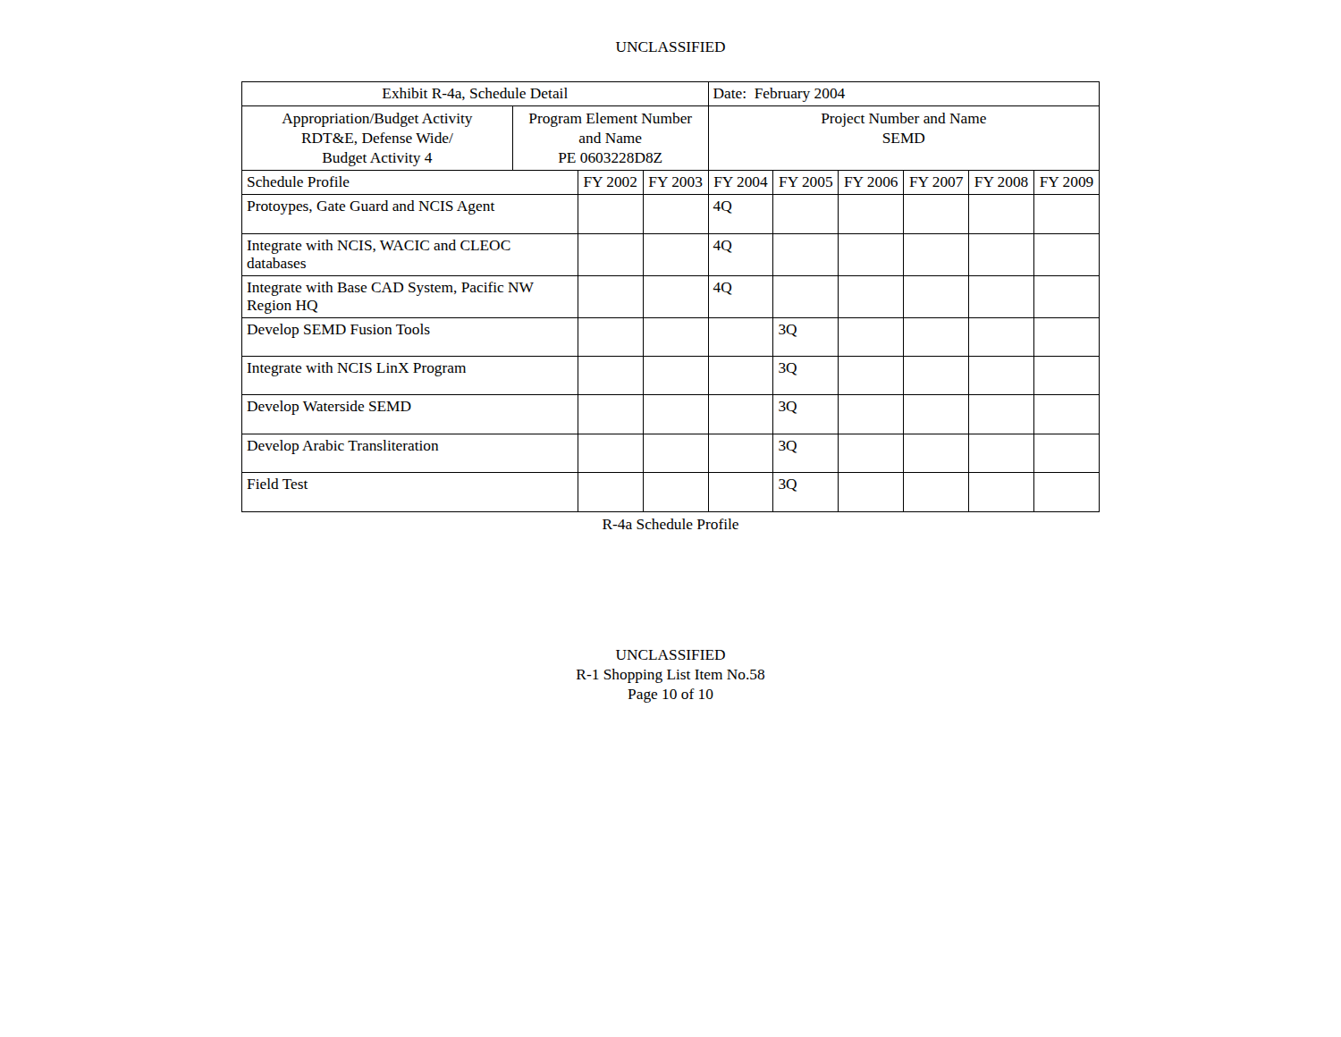UNCLASSIFIED
| Exhibit R-4a, Schedule Detail | Date: February 2004 |
| Appropriation/Budget Activity RDT&E, Defense Wide/ Budget Activity 4 | Program Element Number and Name PE 0603228D8Z | Project Number and Name SEMD |
| Schedule Profile | FY 2002 | FY 2003 | FY 2004 | FY 2005 | FY 2006 | FY 2007 | FY 2008 | FY 2009 |
| Protoypes, Gate Guard and NCIS Agent | | | 4Q | | | | | |
| Integrate with NCIS, WACIC and CLEOC databases | | | 4Q | | | | | |
| Integrate with Base CAD System, Pacific NW Region HQ | | | 4Q | | | | | |
| Develop SEMD Fusion Tools | | | | 3Q | | | | |
| Integrate with NCIS LinX Program | | | | 3Q | | | | |
| Develop Waterside SEMD | | | | 3Q | | | | |
| Develop Arabic Transliteration | | | | 3Q | | | | |
| Field Test | | | | 3Q | | | | |
R-4a Schedule Profile
UNCLASSIFIED
R-1 Shopping List Item No.58
Page 10 of 10